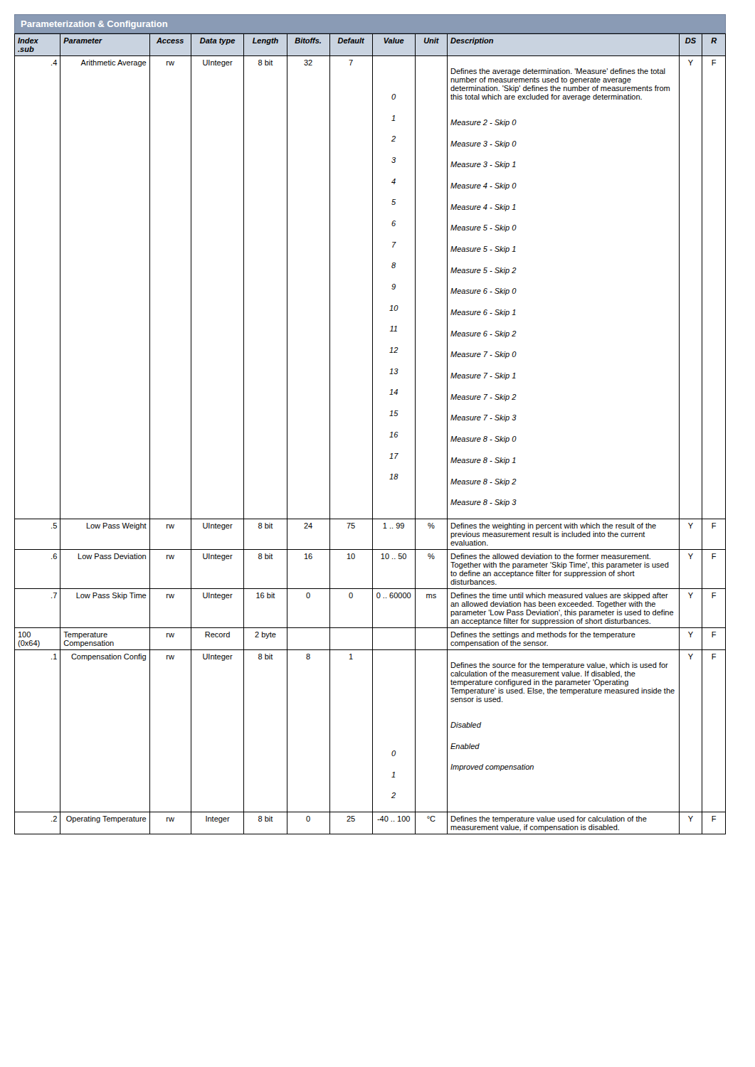Parameterization & Configuration
| Index .sub | Parameter | Access | Data type | Length | Bitoffs. | Default | Value | Unit | Description | DS | R |
| --- | --- | --- | --- | --- | --- | --- | --- | --- | --- | --- | --- |
| .4 | Arithmetic Average | rw | UInteger | 8 bit | 32 | 7 | 0 1 2 3 4 5 6 7 8 9 10 11 12 13 14 15 16 17 18 | | Defines the average determination. 'Measure' defines the total number of measurements used to generate average determination. 'Skip' defines the number of measurements from this total which are excluded for average determination. Measure 2 - Skip 0 Measure 3 - Skip 0 Measure 3 - Skip 1 Measure 4 - Skip 0 Measure 4 - Skip 1 Measure 5 - Skip 0 Measure 5 - Skip 1 Measure 5 - Skip 2 Measure 6 - Skip 0 Measure 6 - Skip 1 Measure 6 - Skip 2 Measure 7 - Skip 0 Measure 7 - Skip 1 Measure 7 - Skip 2 Measure 7 - Skip 3 Measure 8 - Skip 0 Measure 8 - Skip 1 Measure 8 - Skip 2 Measure 8 - Skip 3 | Y | F |
| .5 | Low Pass Weight | rw | UInteger | 8 bit | 24 | 75 | 1 .. 99 | % | Defines the weighting in percent with which the result of the previous measurement result is included into the current evaluation. | Y | F |
| .6 | Low Pass Deviation | rw | UInteger | 8 bit | 16 | 10 | 10 .. 50 | % | Defines the allowed deviation to the former measurement. Together with the parameter 'Skip Time', this parameter is used to define an acceptance filter for suppression of short disturbances. | Y | F |
| .7 | Low Pass Skip Time | rw | UInteger | 16 bit | 0 | 0 | 0 .. 60000 | ms | Defines the time until which measured values are skipped after an allowed deviation has been exceeded. Together with the parameter 'Low Pass Deviation', this parameter is used to define an acceptance filter for suppression of short disturbances. | Y | F |
| 100 (0x64) | Temperature Compensation | rw | Record | 2 byte | | | | | Defines the settings and methods for the temperature compensation of the sensor. | Y | F |
| .1 | Compensation Config | rw | UInteger | 8 bit | 8 | 1 | 0 1 2 | | Defines the source for the temperature value, which is used for calculation of the measurement value. If disabled, the temperature configured in the parameter 'Operating Temperature' is used. Else, the temperature measured inside the sensor is used. Disabled Enabled Improved compensation | Y | F |
| .2 | Operating Temperature | rw | Integer | 8 bit | 0 | 25 | -40 .. 100 | °C | Defines the temperature value used for calculation of the measurement value, if compensation is disabled. | Y | F |